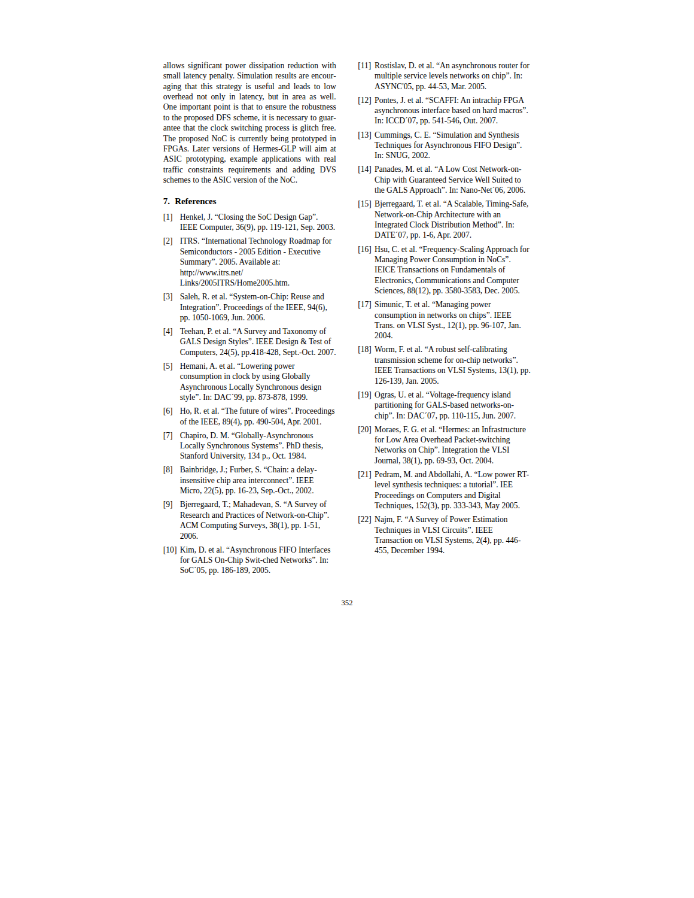allows significant power dissipation reduction with small latency penalty. Simulation results are encouraging that this strategy is useful and leads to low overhead not only in latency, but in area as well. One important point is that to ensure the robustness to the proposed DFS scheme, it is necessary to guarantee that the clock switching process is glitch free. The proposed NoC is currently being prototyped in FPGAs. Later versions of Hermes-GLP will aim at ASIC prototyping, example applications with real traffic constraints requirements and adding DVS schemes to the ASIC version of the NoC.
7. References
[1] Henkel, J. “Closing the SoC Design Gap”. IEEE Computer, 36(9), pp. 119-121, Sep. 2003.
[2] ITRS. “International Technology Roadmap for Semiconductors - 2005 Edition - Executive Summary”. 2005. Available at: http://www.itrs.net/ Links/2005ITRS/Home2005.htm.
[3] Saleh, R. et al. “System-on-Chip: Reuse and Integration”. Proceedings of the IEEE, 94(6), pp. 1050-1069, Jun. 2006.
[4] Teehan, P. et al. “A Survey and Taxonomy of GALS Design Styles”. IEEE Design & Test of Computers, 24(5), pp.418-428, Sept.-Oct. 2007.
[5] Hemani, A. et al. “Lowering power consumption in clock by using Globally Asynchronous Locally Synchronous design style”. In: DAC´99, pp. 873-878, 1999.
[6] Ho, R. et al. “The future of wires”. Proceedings of the IEEE, 89(4), pp. 490-504, Apr. 2001.
[7] Chapiro, D. M. “Globally-Asynchronous Locally Synchronous Systems”. PhD thesis, Stanford University, 134 p., Oct. 1984.
[8] Bainbridge, J.; Furber, S. “Chain: a delay-insensitive chip area interconnect”. IEEE Micro, 22(5), pp. 16-23, Sep.-Oct., 2002.
[9] Bjerregaard, T.; Mahadevan, S. “A Survey of Research and Practices of Network-on-Chip”. ACM Computing Surveys, 38(1), pp. 1-51, 2006.
[10] Kim, D. et al. “Asynchronous FIFO Interfaces for GALS On-Chip Swit-ched Networks”. In: SoC´05, pp. 186-189, 2005.
[11] Rostislav, D. et al. “An asynchronous router for multiple service levels networks on chip”. In: ASYNC'05, pp. 44-53, Mar. 2005.
[12] Pontes, J. et al. “SCAFFI: An intrachip FPGA asynchronous interface based on hard macros”. In: ICCD´07, pp. 541-546, Out. 2007.
[13] Cummings, C. E. “Simulation and Synthesis Techniques for Asynchronous FIFO Design”. In: SNUG, 2002.
[14] Panades, M. et al. “A Low Cost Network-on-Chip with Guaranteed Service Well Suited to the GALS Approach”. In: Nano-Net´06, 2006.
[15] Bjerregaard, T. et al. “A Scalable, Timing-Safe, Network-on-Chip Architecture with an Integrated Clock Distribution Method”. In: DATE´07, pp. 1-6, Apr. 2007.
[16] Hsu, C. et al. “Frequency-Scaling Approach for Managing Power Consumption in NoCs”. IEICE Transactions on Fundamentals of Electronics, Communications and Computer Sciences, 88(12), pp. 3580-3583, Dec. 2005.
[17] Simunic, T. et al. “Managing power consumption in networks on chips”. IEEE Trans. on VLSI Syst., 12(1), pp. 96-107, Jan. 2004.
[18] Worm, F. et al. “A robust self-calibrating transmission scheme for on-chip networks”. IEEE Transactions on VLSI Systems, 13(1), pp. 126-139, Jan. 2005.
[19] Ogras, U. et al. “Voltage-frequency island partitioning for GALS-based networks-on-chip”. In: DAC´07, pp. 110-115, Jun. 2007.
[20] Moraes, F. G. et al. “Hermes: an Infrastructure for Low Area Overhead Packet-switching Networks on Chip”. Integration the VLSI Journal, 38(1), pp. 69-93, Oct. 2004.
[21] Pedram, M. and Abdollahi, A. “Low power RT-level synthesis techniques: a tutorial”. IEE Proceedings on Computers and Digital Techniques, 152(3), pp. 333-343, May 2005.
[22] Najm, F. “A Survey of Power Estimation Techniques in VLSI Circuits”. IEEE Transaction on VLSI Systems, 2(4), pp. 446-455, December 1994.
352